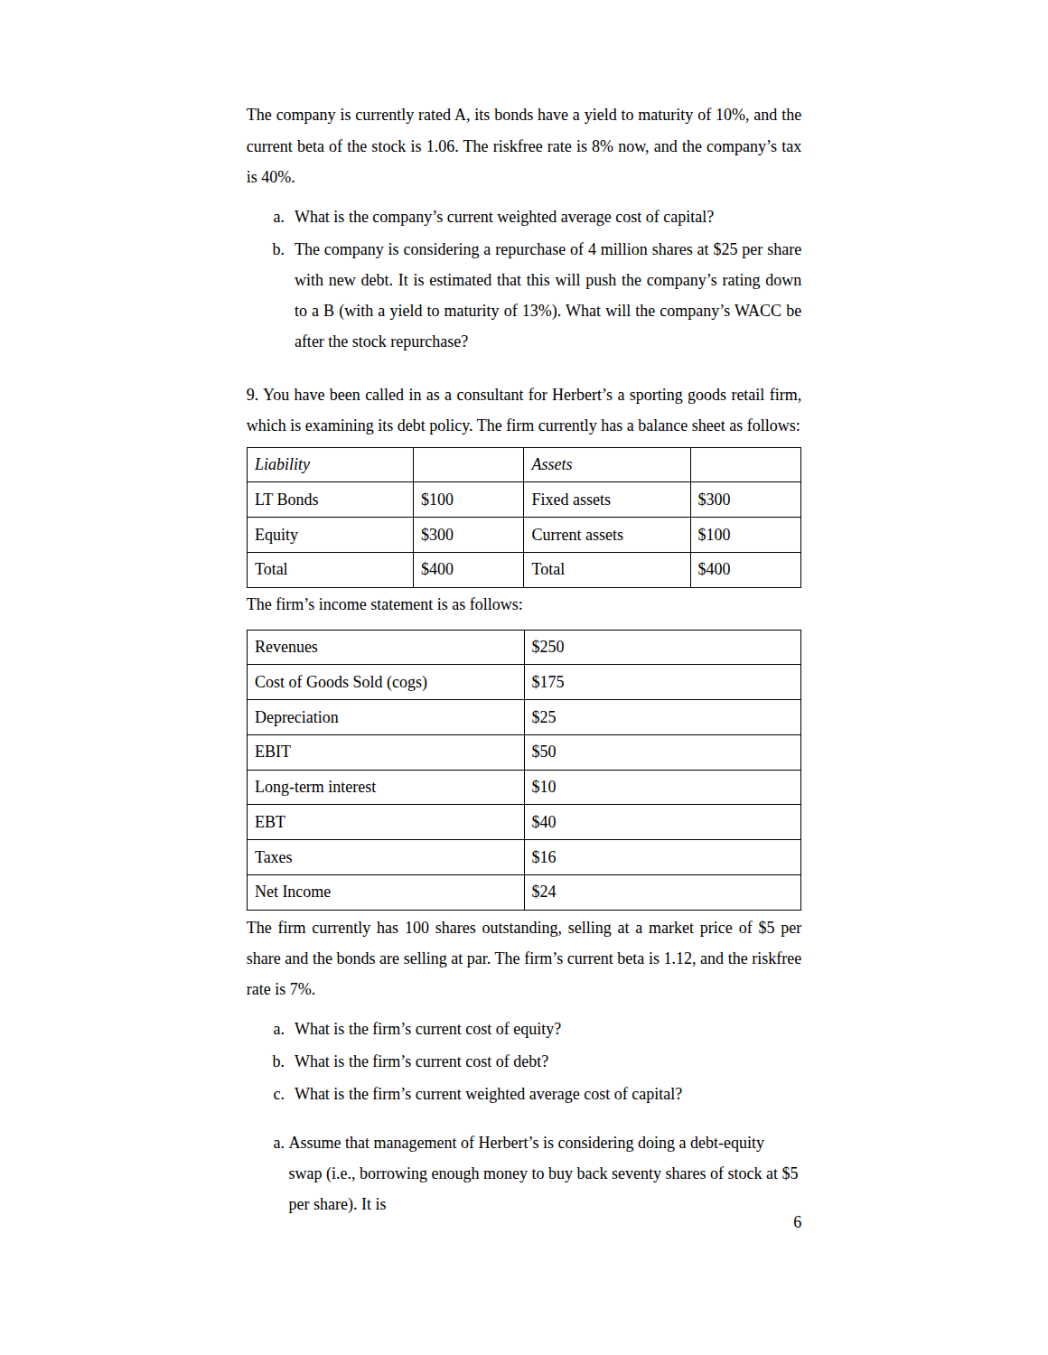The company is currently rated A, its bonds have a yield to maturity of 10%, and the current beta of the stock is 1.06. The riskfree rate is 8% now, and the company’s tax is 40%.
What is the company’s current weighted average cost of capital?
The company is considering a repurchase of 4 million shares at $25 per share with new debt. It is estimated that this will push the company’s rating down to a B (with a yield to maturity of 13%). What will the company’s WACC be after the stock repurchase?
9. You have been called in as a consultant for Herbert’s a sporting goods retail firm, which is examining its debt policy. The firm currently has a balance sheet as follows:
| Liability | | Assets | |
| LT Bonds | $100 | Fixed assets | $300 |
| Equity | $300 | Current assets | $100 |
| Total | $400 | Total | $400 |
The firm’s income statement is as follows:
| Revenues | $250 |
| Cost of Goods Sold (cogs) | $175 |
| Depreciation | $25 |
| EBIT | $50 |
| Long-term interest | $10 |
| EBT | $40 |
| Taxes | $16 |
| Net Income | $24 |
The firm currently has 100 shares outstanding, selling at a market price of $5 per share and the bonds are selling at par. The firm’s current beta is 1.12, and the riskfree rate is 7%.
What is the firm’s current cost of equity?
What is the firm’s current cost of debt?
What is the firm’s current weighted average cost of capital?
Assume that management of Herbert’s is considering doing a debt-equity swap (i.e., borrowing enough money to buy back seventy shares of stock at $5 per share). It is
6